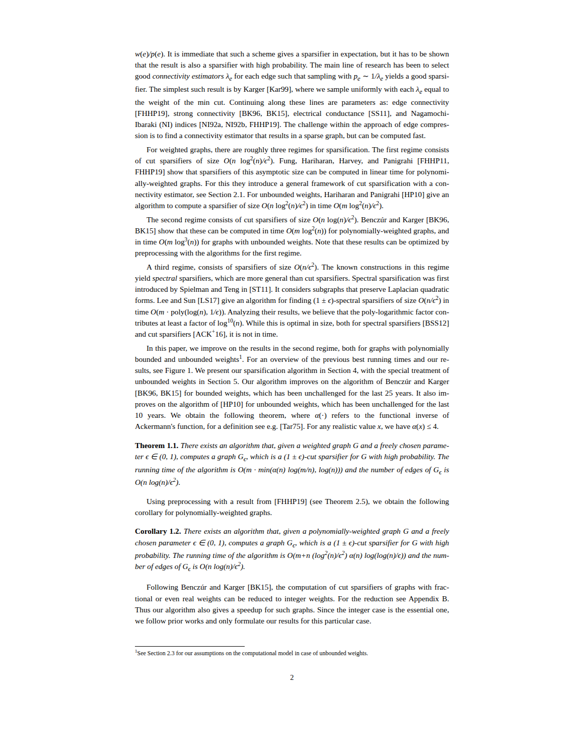w(e)/p(e). It is immediate that such a scheme gives a sparsifier in expectation, but it has to be shown that the result is also a sparsifier with high probability. The main line of research has been to select good connectivity estimators λe for each edge such that sampling with pe ∼ 1/λe yields a good sparsifier. The simplest such result is by Karger [Kar99], where we sample uniformly with each λe equal to the weight of the min cut. Continuing along these lines are parameters as: edge connectivity [FHHP19], strong connectivity [BK96, BK15], electrical conductance [SS11], and Nagamochi-Ibaraki (NI) indices [NI92a, NI92b, FHHP19]. The challenge within the approach of edge compression is to find a connectivity estimator that results in a sparse graph, but can be computed fast.
For weighted graphs, there are roughly three regimes for sparsification. The first regime consists of cut sparsifiers of size O(n log2(n)/ϵ2). Fung, Hariharan, Harvey, and Panigrahi [FHHP11, FHHP19] show that sparsifiers of this asymptotic size can be computed in linear time for polynomially-weighted graphs. For this they introduce a general framework of cut sparsification with a connectivity estimator, see Section 2.1. For unbounded weights, Hariharan and Panigrahi [HP10] give an algorithm to compute a sparsifier of size O(n log2(n)/ϵ2) in time O(m log2(n)/ϵ2).
The second regime consists of cut sparsifiers of size O(n log(n)/ϵ2). Benczúr and Karger [BK96, BK15] show that these can be computed in time O(m log2(n)) for polynomially-weighted graphs, and in time O(m log3(n)) for graphs with unbounded weights. Note that these results can be optimized by preprocessing with the algorithms for the first regime.
A third regime, consists of sparsifiers of size O(n/ϵ2). The known constructions in this regime yield spectral sparsifiers, which are more general than cut sparsifiers. Spectral sparsification was first introduced by Spielman and Teng in [ST11]. It considers subgraphs that preserve Laplacian quadratic forms. Lee and Sun [LS17] give an algorithm for finding (1 ± ϵ)-spectral sparsifiers of size O(n/ϵ2) in time O(m · poly(log(n), 1/ϵ)). Analyzing their results, we believe that the poly-logarithmic factor contributes at least a factor of log10(n). While this is optimal in size, both for spectral sparsifiers [BSS12] and cut sparsifiers [ACK+16], it is not in time.
In this paper, we improve on the results in the second regime, both for graphs with polynomially bounded and unbounded weights1. For an overview of the previous best running times and our results, see Figure 1. We present our sparsification algorithm in Section 4, with the special treatment of unbounded weights in Section 5. Our algorithm improves on the algorithm of Benczúr and Karger [BK96, BK15] for bounded weights, which has been unchallenged for the last 25 years. It also improves on the algorithm of [HP10] for unbounded weights, which has been unchallenged for the last 10 years. We obtain the following theorem, where α(·) refers to the functional inverse of Ackermann's function, for a definition see e.g. [Tar75]. For any realistic value x, we have α(x) ≤ 4.
Theorem 1.1. There exists an algorithm that, given a weighted graph G and a freely chosen parameter ϵ ∈ (0, 1), computes a graph Gϵ, which is a (1 ± ϵ)-cut sparsifier for G with high probability. The running time of the algorithm is O(m · min(α(n) log(m/n), log(n))) and the number of edges of Gϵ is O(n log(n)/ϵ2).
Using preprocessing with a result from [FHHP19] (see Theorem 2.5), we obtain the following corollary for polynomially-weighted graphs.
Corollary 1.2. There exists an algorithm that, given a polynomially-weighted graph G and a freely chosen parameter ϵ ∈ (0, 1), computes a graph Gϵ, which is a (1 ± ϵ)-cut sparsifier for G with high probability. The running time of the algorithm is O(m+n (log2(n)/ϵ2) α(n) log(log(n)/ϵ)) and the number of edges of Gϵ is O(n log(n)/ϵ2).
Following Benczúr and Karger [BK15], the computation of cut sparsifiers of graphs with fractional or even real weights can be reduced to integer weights. For the reduction see Appendix B. Thus our algorithm also gives a speedup for such graphs. Since the integer case is the essential one, we follow prior works and only formulate our results for this particular case.
1See Section 2.3 for our assumptions on the computational model in case of unbounded weights.
2